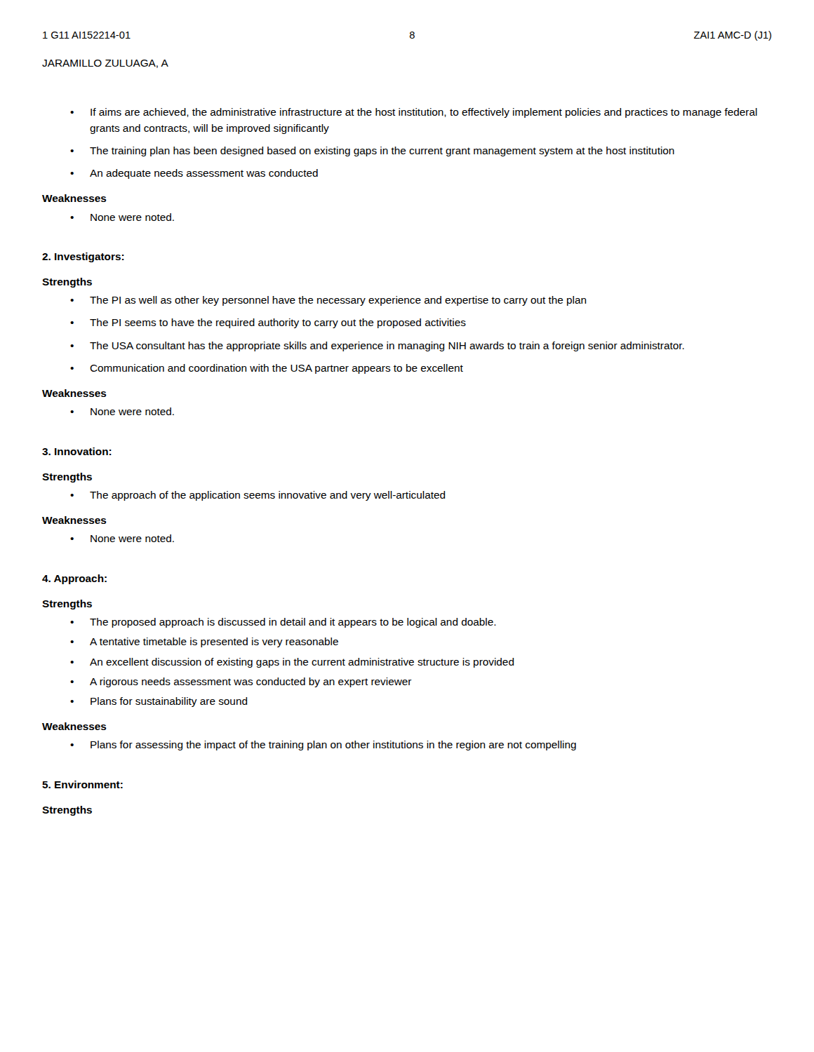1 G11 AI152214-01
8
ZAI1 AMC-D (J1)
JARAMILLO ZULUAGA, A
If aims are achieved, the administrative infrastructure at the host institution, to effectively implement policies and practices to manage federal grants and contracts, will be improved significantly
The training plan has been designed based on existing gaps in the current grant management system at the host institution
An adequate needs assessment was conducted
Weaknesses
None were noted.
2. Investigators:
Strengths
The PI as well as other key personnel have the necessary experience and expertise to carry out the plan
The PI seems to have the required authority to carry out the proposed activities
The USA consultant has the appropriate skills and experience in managing NIH awards to train a foreign senior administrator.
Communication and coordination with the USA partner appears to be excellent
Weaknesses
None were noted.
3. Innovation:
Strengths
The approach of the application seems innovative and very well-articulated
Weaknesses
None were noted.
4. Approach:
Strengths
The proposed approach is discussed in detail and it appears to be logical and doable.
A tentative timetable is presented is very reasonable
An excellent discussion of existing gaps in the current administrative structure is provided
A rigorous needs assessment was conducted by an expert reviewer
Plans for sustainability are sound
Weaknesses
Plans for assessing the impact of the training plan on other institutions in the region are not compelling
5. Environment:
Strengths